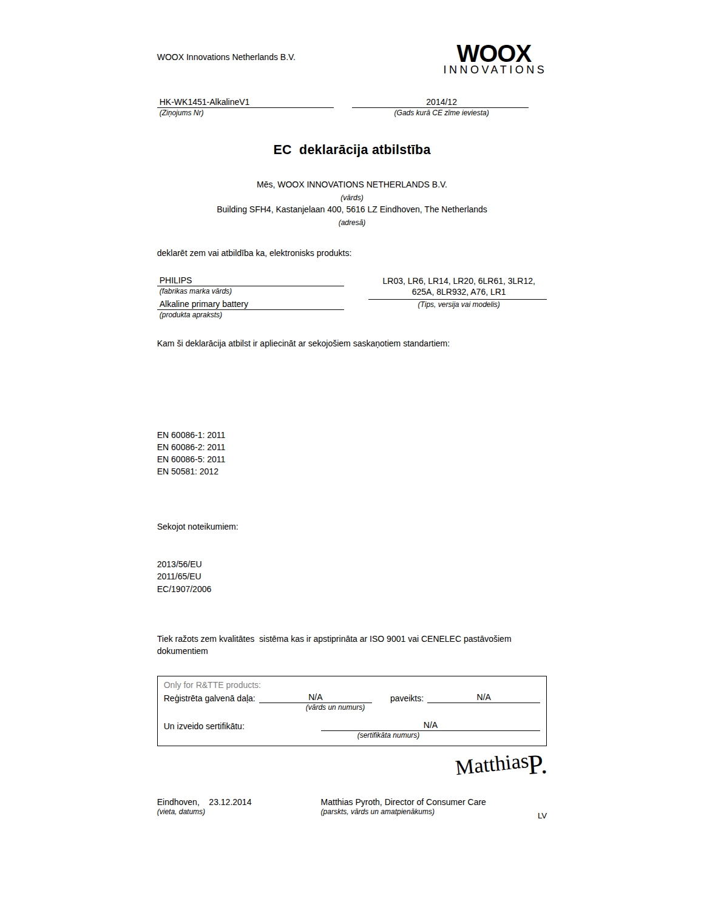WOOX Innovations Netherlands B.V.
WOOX
INNOVATIONS
HK-WK1451-AlkalineV1
(Ziņojums Nr)
2014/12
(Gads kurā CE zīme ieviesta)
EC deklarācija atbilstība
Mēs, WOOX INNOVATIONS NETHERLANDS B.V.
(vārds)
Building SFH4, Kastanjelaan 400, 5616 LZ Eindhoven, The Netherlands
(adresă)
deklarēt zem vai atbildība ka, elektronisks produkts:
PHILIPS
(fabrikas marka vārds)
Alkaline primary battery
(produkta apraksts)
LR03, LR6, LR14, LR20, 6LR61, 3LR12,
625A, 8LR932, A76, LR1
(Tips, versija vai modelis)
Kam ši deklarācija atbilst ir apliecināt ar sekojošiem saskaņotiem standartiem:
EN 60086-1: 2011
EN 60086-2: 2011
EN 60086-5: 2011
EN 50581: 2012
Sekojot noteikumiem:
2013/56/EU
2011/65/EU
EC/1907/2006
Tiek ražots zem kvalitātes sistēma kas ir apstiprināta ar ISO 9001 vai CENELEC pastāvošiem dokumentiem
Only for R&TTE products:
Reģistrēta galvenā daļa: N/A paveikts: N/A
(vārds un numurs)
Un izveido sertifikātu: N/A
(sertifikāta numurs)
Matthias
P.
Eindhoven, 23.12.2014
(vieta, datums)
Matthias Pyroth, Director of Consumer Care
(parskts, vārds un amatpienākums)
LV